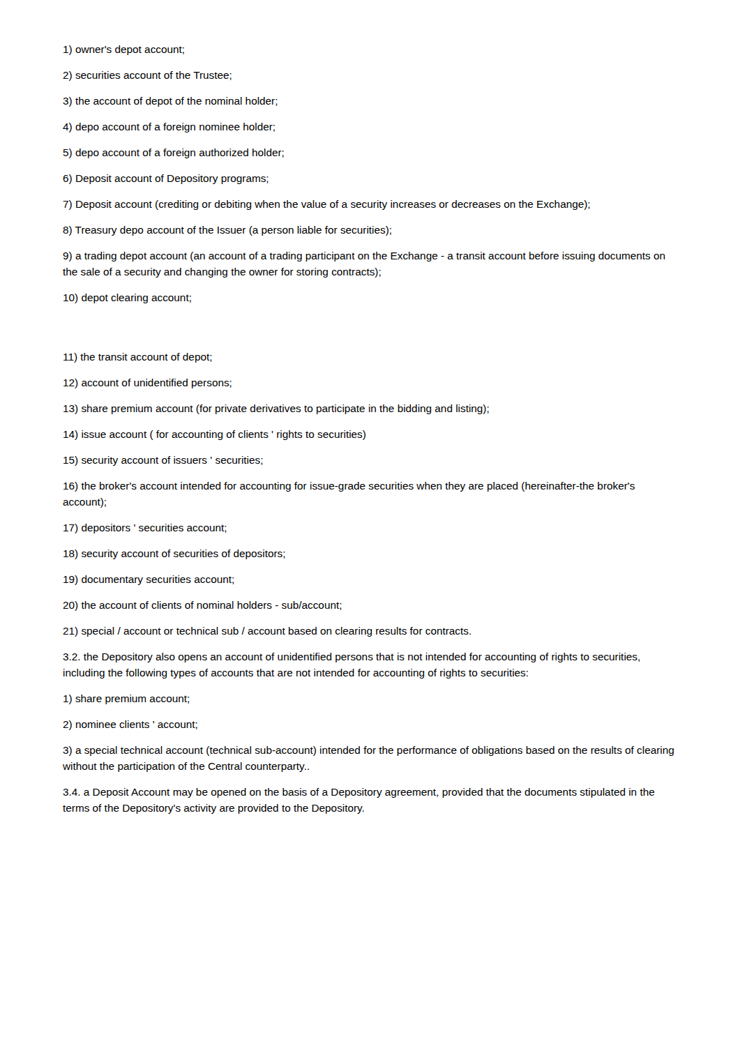1) owner's depot account;
2) securities account of the Trustee;
3) the account of depot of the nominal holder;
4) depo account of a foreign nominee holder;
5) depo account of a foreign authorized holder;
6) Deposit account of Depository programs;
7) Deposit account (crediting or debiting when the value of a security increases or decreases on the Exchange);
8) Treasury depo account of the Issuer (a person liable for securities);
9) a trading depot account (an account of a trading participant on the Exchange - a transit account before issuing documents on the sale of a security and changing the owner for storing contracts);
10) depot clearing account;
11) the transit account of depot;
12) account of unidentified persons;
13) share premium account (for private derivatives to participate in the bidding and listing);
14) issue account ( for accounting of clients ' rights to securities)
15) security account of issuers ' securities;
16) the broker's account intended for accounting for issue-grade securities when they are placed (hereinafter-the broker's account);
17) depositors ' securities account;
18) security account of securities of depositors;
19) documentary securities account;
20) the account of clients of nominal holders - sub/account;
21) special / account or technical sub / account based on clearing results for contracts.
3.2. the Depository also opens an account of unidentified persons that is not intended for accounting of rights to securities, including the following types of accounts that are not intended for accounting of rights to securities:
1) share premium account;
2) nominee clients ' account;
3) a special technical account (technical sub-account) intended for the performance of obligations based on the results of clearing without the participation of the Central counterparty..
3.4. a Deposit Account may be opened on the basis of a Depository agreement, provided that the documents stipulated in the terms of the Depository's activity are provided to the Depository.